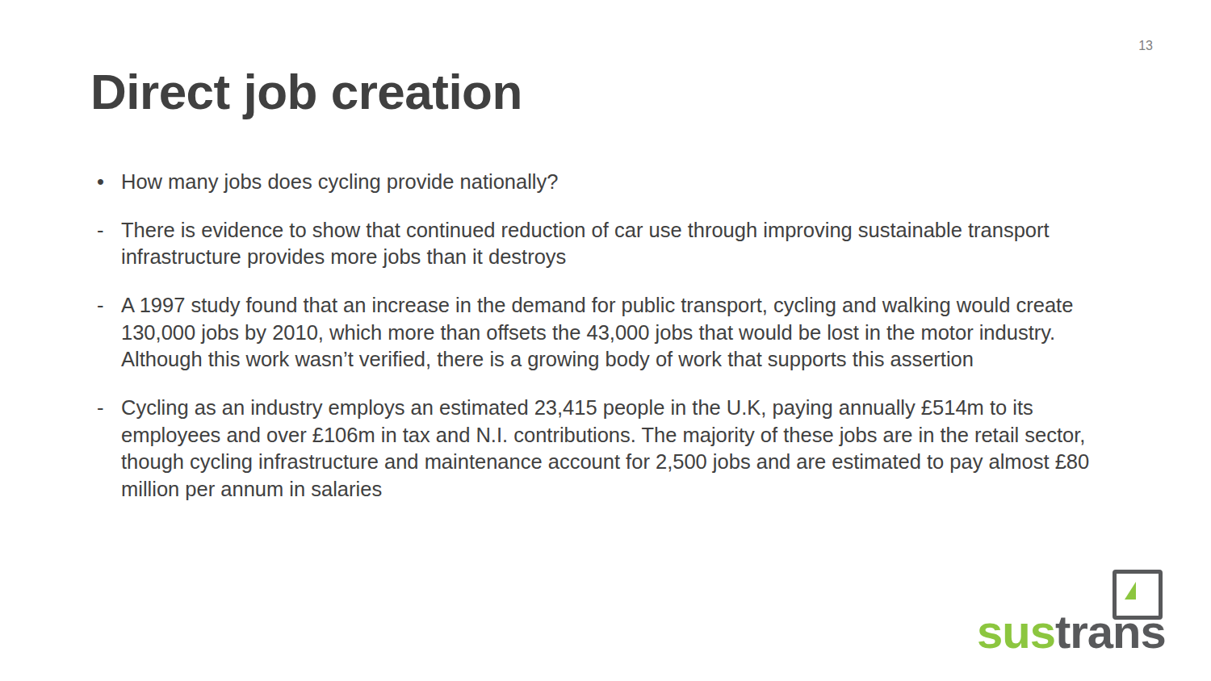13
Direct job creation
How many jobs does cycling provide nationally?
There is evidence to show that continued reduction of car use through improving sustainable transport infrastructure provides more jobs than it destroys
A 1997 study found that an increase in the demand for public transport, cycling and walking would create 130,000 jobs by 2010, which more than offsets the 43,000 jobs that would be lost in the motor industry. Although this work wasn’t verified, there is a growing body of work that supports this assertion
Cycling as an industry employs an estimated 23,415 people in the U.K, paying annually £514m to its employees and over £106m in tax and N.I. contributions. The majority of these jobs are in the retail sector, though cycling infrastructure and maintenance account for 2,500 jobs and are estimated to pay almost £80 million per annum in salaries
sus trans